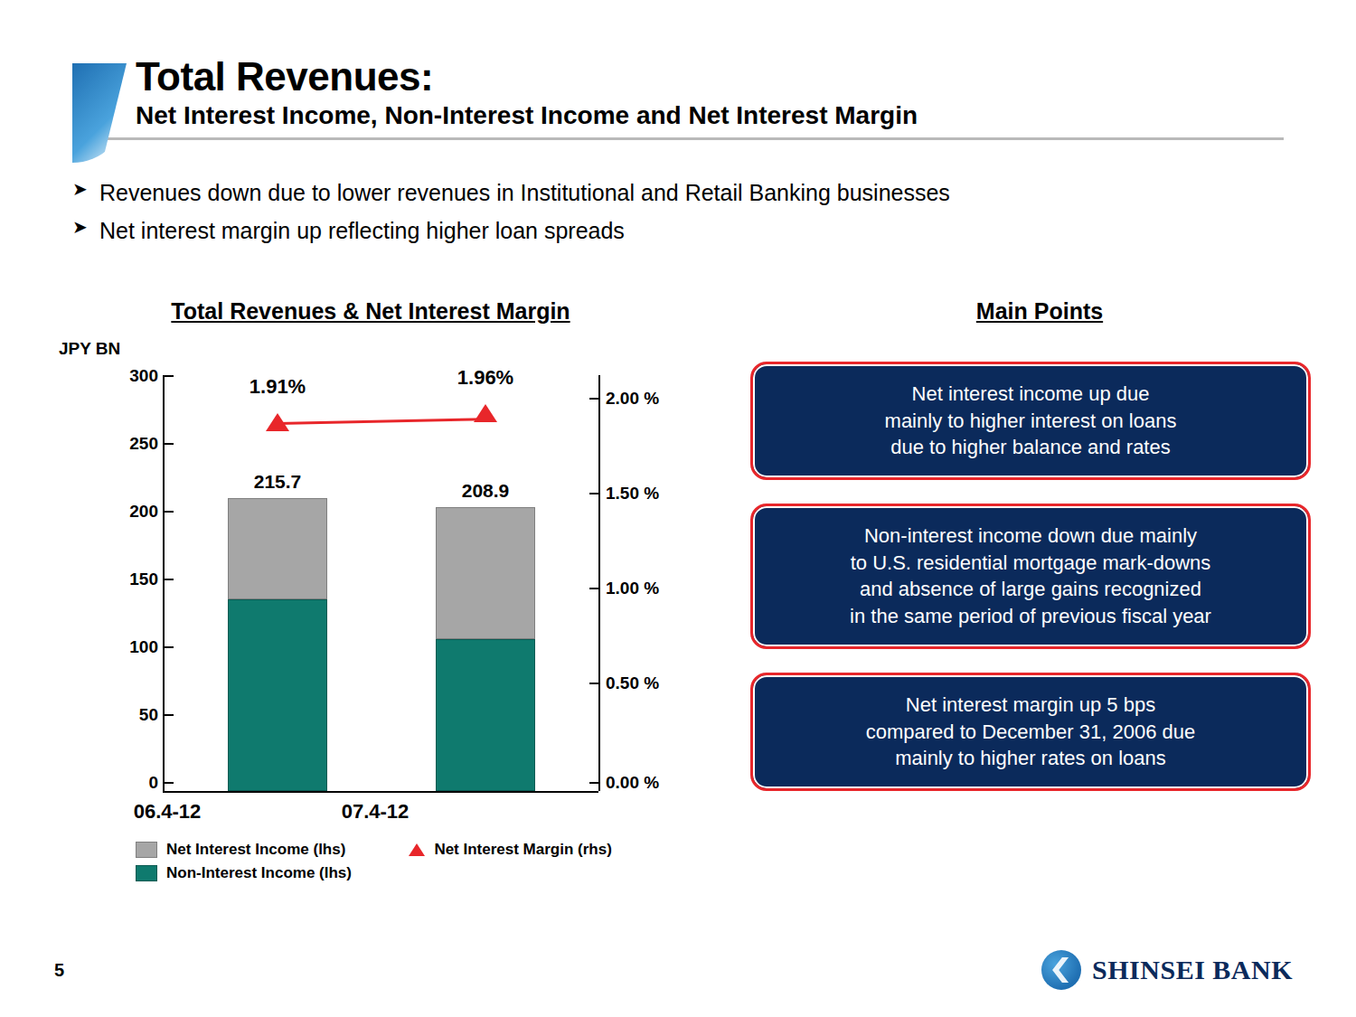Total Revenues:
Net Interest Income, Non-Interest Income and Net Interest Margin
Revenues down due to lower revenues in Institutional and Retail Banking businesses
Net interest margin up reflecting higher loan spreads
Total Revenues & Net Interest Margin
Main Points
JPY BN
300
250
200
150
100
50
0
2.00 %
1.50 %
1.00 %
0.50 %
0.00 %
215.7
208.9
1.91%
1.96%
06.4-12
07.4-12
Net Interest Income (lhs)
Net Interest Margin (rhs)
Non-Interest Income (lhs)
Net interest income up due
mainly to higher interest on loans
due to higher balance and rates
Non-interest income down due mainly
to U.S. residential mortgage mark-downs
and absence of large gains recognized
in the same period of previous fiscal year
Net interest margin up 5 bps
compared to December 31, 2006 due
mainly to higher rates on loans
5
SHINSEI BANK